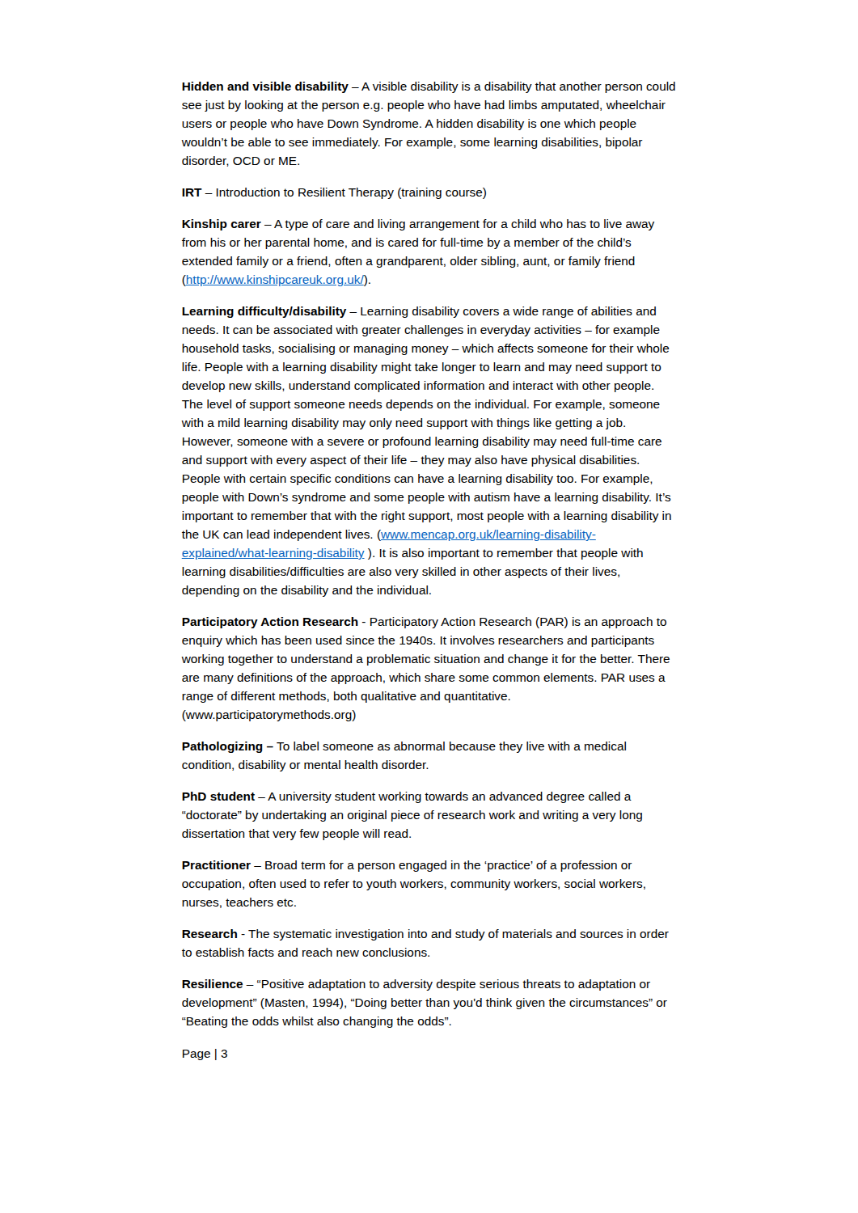Hidden and visible disability – A visible disability is a disability that another person could see just by looking at the person e.g. people who have had limbs amputated, wheelchair users or people who have Down Syndrome. A hidden disability is one which people wouldn’t be able to see immediately. For example, some learning disabilities, bipolar disorder, OCD or ME.
IRT – Introduction to Resilient Therapy (training course)
Kinship carer – A type of care and living arrangement for a child who has to live away from his or her parental home, and is cared for full-time by a member of the child’s extended family or a friend, often a grandparent, older sibling, aunt, or family friend (http://www.kinshipcareuk.org.uk/).
Learning difficulty/disability – Learning disability covers a wide range of abilities and needs. It can be associated with greater challenges in everyday activities – for example household tasks, socialising or managing money – which affects someone for their whole life. People with a learning disability might take longer to learn and may need support to develop new skills, understand complicated information and interact with other people. The level of support someone needs depends on the individual. For example, someone with a mild learning disability may only need support with things like getting a job. However, someone with a severe or profound learning disability may need full-time care and support with every aspect of their life – they may also have physical disabilities. People with certain specific conditions can have a learning disability too. For example, people with Down’s syndrome and some people with autism have a learning disability. It’s important to remember that with the right support, most people with a learning disability in the UK can lead independent lives. (www.mencap.org.uk/learning-disability-explained/what-learning-disability ). It is also important to remember that people with learning disabilities/difficulties are also very skilled in other aspects of their lives, depending on the disability and the individual.
Participatory Action Research - Participatory Action Research (PAR) is an approach to enquiry which has been used since the 1940s. It involves researchers and participants working together to understand a problematic situation and change it for the better. There are many definitions of the approach, which share some common elements. PAR uses a range of different methods, both qualitative and quantitative. (www.participatorymethods.org)
Pathologizing – To label someone as abnormal because they live with a medical condition, disability or mental health disorder.
PhD student – A university student working towards an advanced degree called a “doctorate” by undertaking an original piece of research work and writing a very long dissertation that very few people will read.
Practitioner – Broad term for a person engaged in the ‘practice’ of a profession or occupation, often used to refer to youth workers, community workers, social workers, nurses, teachers etc.
Research - The systematic investigation into and study of materials and sources in order to establish facts and reach new conclusions.
Resilience – “Positive adaptation to adversity despite serious threats to adaptation or development” (Masten, 1994), “Doing better than you'd think given the circumstances” or “Beating the odds whilst also changing the odds”.
Page | 3